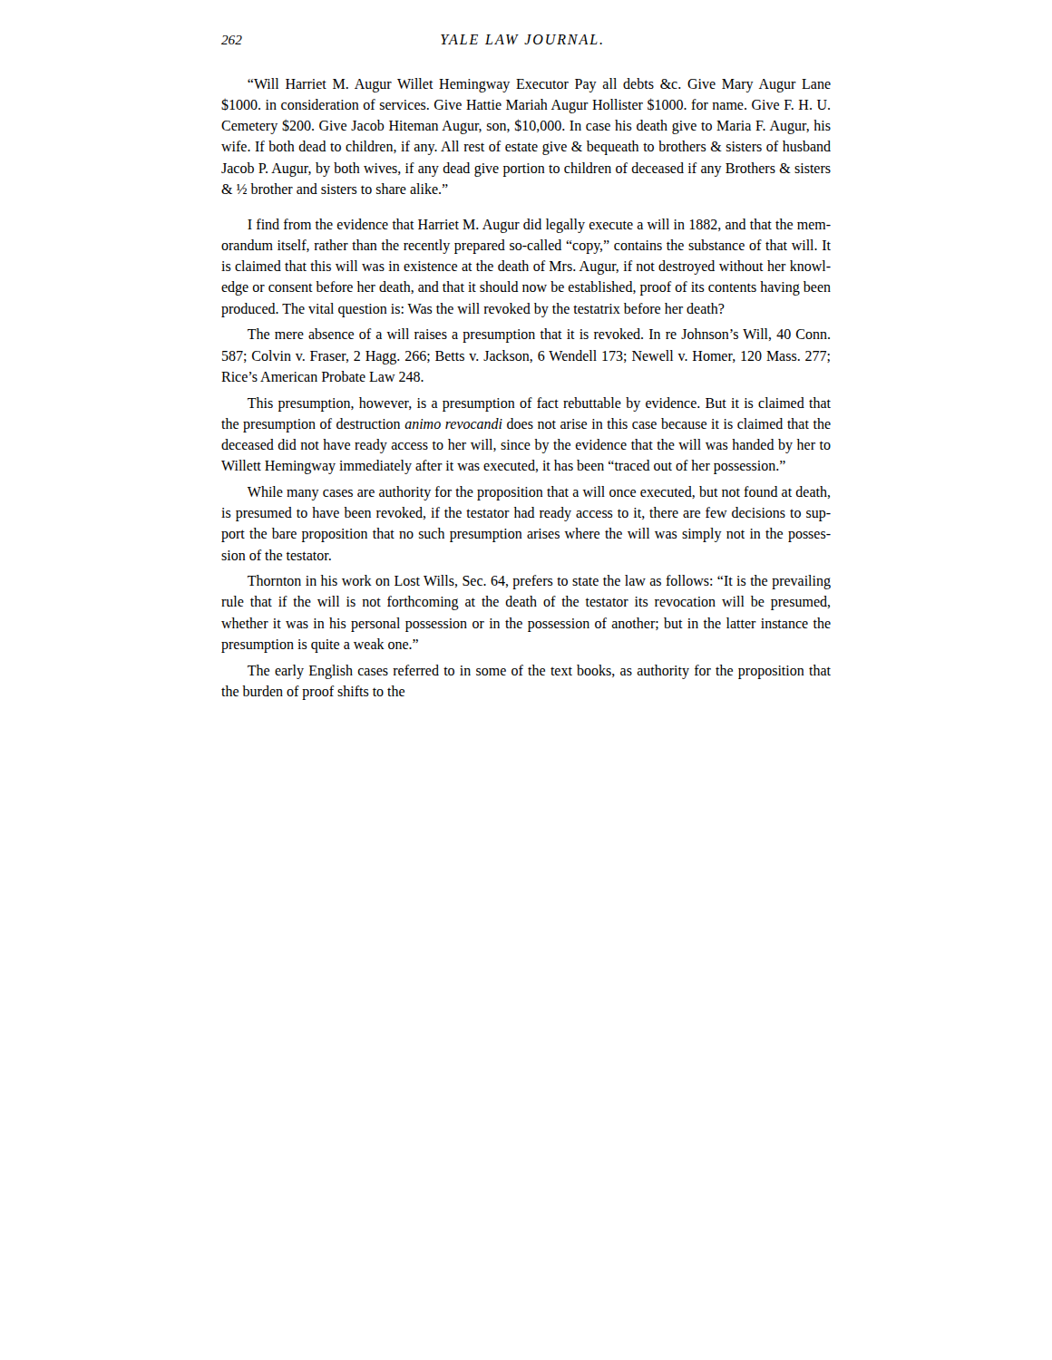262
Yale Law Journal.
“Will Harriet M. Augur Willet Hemingway Executor Pay all debts &c. Give Mary Augur Lane $1000. in consideration of services. Give Hattie Mariah Augur Hollister $1000. for name. Give F. H. U. Cemetery $200. Give Jacob Hiteman Augur, son, $10,000. In case his death give to Maria F. Augur, his wife. If both dead to children, if any. All rest of estate give & bequeath to brothers & sisters of husband Jacob P. Augur, by both wives, if any dead give portion to children of deceased if any Brothers & sisters & ½ brother and sisters to share alike.”
I find from the evidence that Harriet M. Augur did legally execute a will in 1882, and that the memorandum itself, rather than the recently prepared so-called “copy,” contains the substance of that will. It is claimed that this will was in existence at the death of Mrs. Augur, if not destroyed without her knowledge or consent before her death, and that it should now be established, proof of its contents having been produced. The vital question is: Was the will revoked by the testatrix before her death?
The mere absence of a will raises a presumption that it is revoked. In re Johnson’s Will, 40 Conn. 587; Colvin v. Fraser, 2 Hagg. 266; Betts v. Jackson, 6 Wendell 173; Newell v. Homer, 120 Mass. 277; Rice’s American Probate Law 248.
This presumption, however, is a presumption of fact rebuttable by evidence. But it is claimed that the presumption of destruction animo revocandi does not arise in this case because it is claimed that the deceased did not have ready access to her will, since by the evidence that the will was handed by her to Willett Hemingway immediately after it was executed, it has been “traced out of her possession.”
While many cases are authority for the proposition that a will once executed, but not found at death, is presumed to have been revoked, if the testator had ready access to it, there are few decisions to support the bare proposition that no such presumption arises where the will was simply not in the possession of the testator.
Thornton in his work on Lost Wills, Sec. 64, prefers to state the law as follows: “It is the prevailing rule that if the will is not forthcoming at the death of the testator its revocation will be presumed, whether it was in his personal possession or in the possession of another; but in the latter instance the presumption is quite a weak one.”
The early English cases referred to in some of the text books, as authority for the proposition that the burden of proof shifts to the